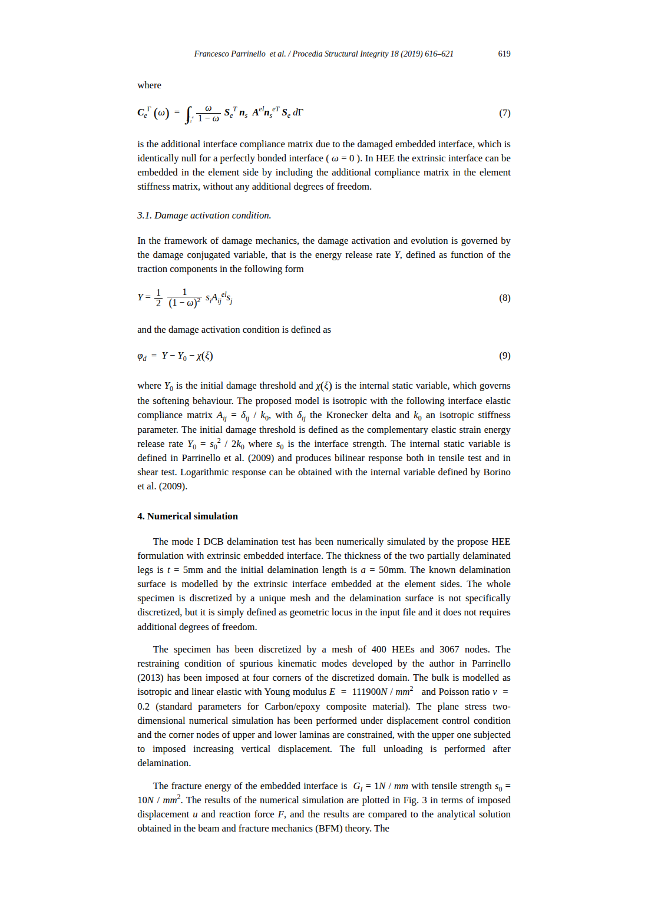Francesco Parrinello et al. / Procedia Structural Integrity 18 (2019) 616–621 619
where
CeΓ (ω) = ∫Γ1e ω 1 − ω SeT ns AelnseT Se dΓ (7)
is the additional interface compliance matrix due to the damaged embedded interface, which is identically null for a perfectly bonded interface ( ω = 0 ). In HEE the extrinsic interface can be embedded in the element side by including the additional compliance matrix in the element stiffness matrix, without any additional degrees of freedom.
3.1. Damage activation condition.
In the framework of damage mechanics, the damage activation and evolution is governed by the damage conjugated variable, that is the energy release rate Y, defined as function of the traction components in the following form
Y = 12 1(1 − ω)2 siAijelsj (8)
and the damage activation condition is defined as
φd = Y − Y0 − χ(ξ) (9)
where Y0 is the initial damage threshold and χ(ξ) is the internal static variable, which governs the softening behaviour. The proposed model is isotropic with the following interface elastic compliance matrix Aij = δij / k0, with δij the Kronecker delta and k0 an isotropic stiffness parameter. The initial damage threshold is defined as the complementary elastic strain energy release rate Y0 = s02 / 2k0 where s0 is the interface strength. The internal static variable is defined in Parrinello et al. (2009) and produces bilinear response both in tensile test and in shear test. Logarithmic response can be obtained with the internal variable defined by Borino et al. (2009).
4. Numerical simulation
The mode I DCB delamination test has been numerically simulated by the propose HEE formulation with extrinsic embedded interface. The thickness of the two partially delaminated legs is t = 5mm and the initial delamination length is a = 50mm. The known delamination surface is modelled by the extrinsic interface embedded at the element sides. The whole specimen is discretized by a unique mesh and the delamination surface is not specifically discretized, but it is simply defined as geometric locus in the input file and it does not requires additional degrees of freedom.
The specimen has been discretized by a mesh of 400 HEEs and 3067 nodes. The restraining condition of spurious kinematic modes developed by the author in Parrinello (2013) has been imposed at four corners of the discretized domain. The bulk is modelled as isotropic and linear elastic with Young modulus E = 111900N / mm2 and Poisson ratio ν = 0.2 (standard parameters for Carbon/epoxy composite material). The plane stress two-dimensional numerical simulation has been performed under displacement control condition and the corner nodes of upper and lower laminas are constrained, with the upper one subjected to imposed increasing vertical displacement. The full unloading is performed after delamination.
The fracture energy of the embedded interface is GI = 1N / mm with tensile strength s0 = 10N / mm2. The results of the numerical simulation are plotted in Fig. 3 in terms of imposed displacement u and reaction force F, and the results are compared to the analytical solution obtained in the beam and fracture mechanics (BFM) theory. The